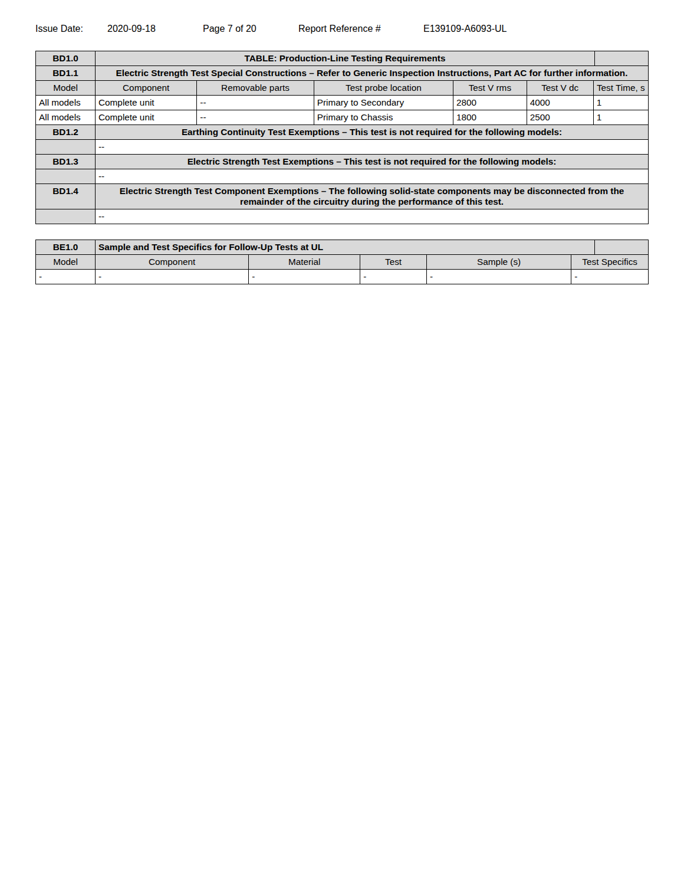Issue Date:
2020-09-18
Page 7 of 20
Report Reference #
E139109-A6093-UL
| BD1.0 | TABLE: Production-Line Testing Requirements | |
| BD1.1 | Electric Strength Test Special Constructions – Refer to Generic Inspection Instructions, Part AC for further information. |
| Model | Component | Removable parts | Test probe location | Test V rms | Test V dc | Test Time, s |
| All models | Complete unit | -- | Primary to Secondary | 2800 | 4000 | 1 |
| All models | Complete unit | -- | Primary to Chassis | 1800 | 2500 | 1 |
| BD1.2 | Earthing Continuity Test Exemptions – This test is not required for the following models: |
| | -- |
| BD1.3 | Electric Strength Test Exemptions – This test is not required for the following models: |
| | -- |
| BD1.4 | Electric Strength Test Component Exemptions – The following solid-state components may be disconnected from the remainder of the circuitry during the performance of this test. |
| | -- |
| BE1.0 | Sample and Test Specifics for Follow-Up Tests at UL | |
| Model | Component | Material | Test | Sample (s) | Test Specifics |
| - | - | - | - | - | - |